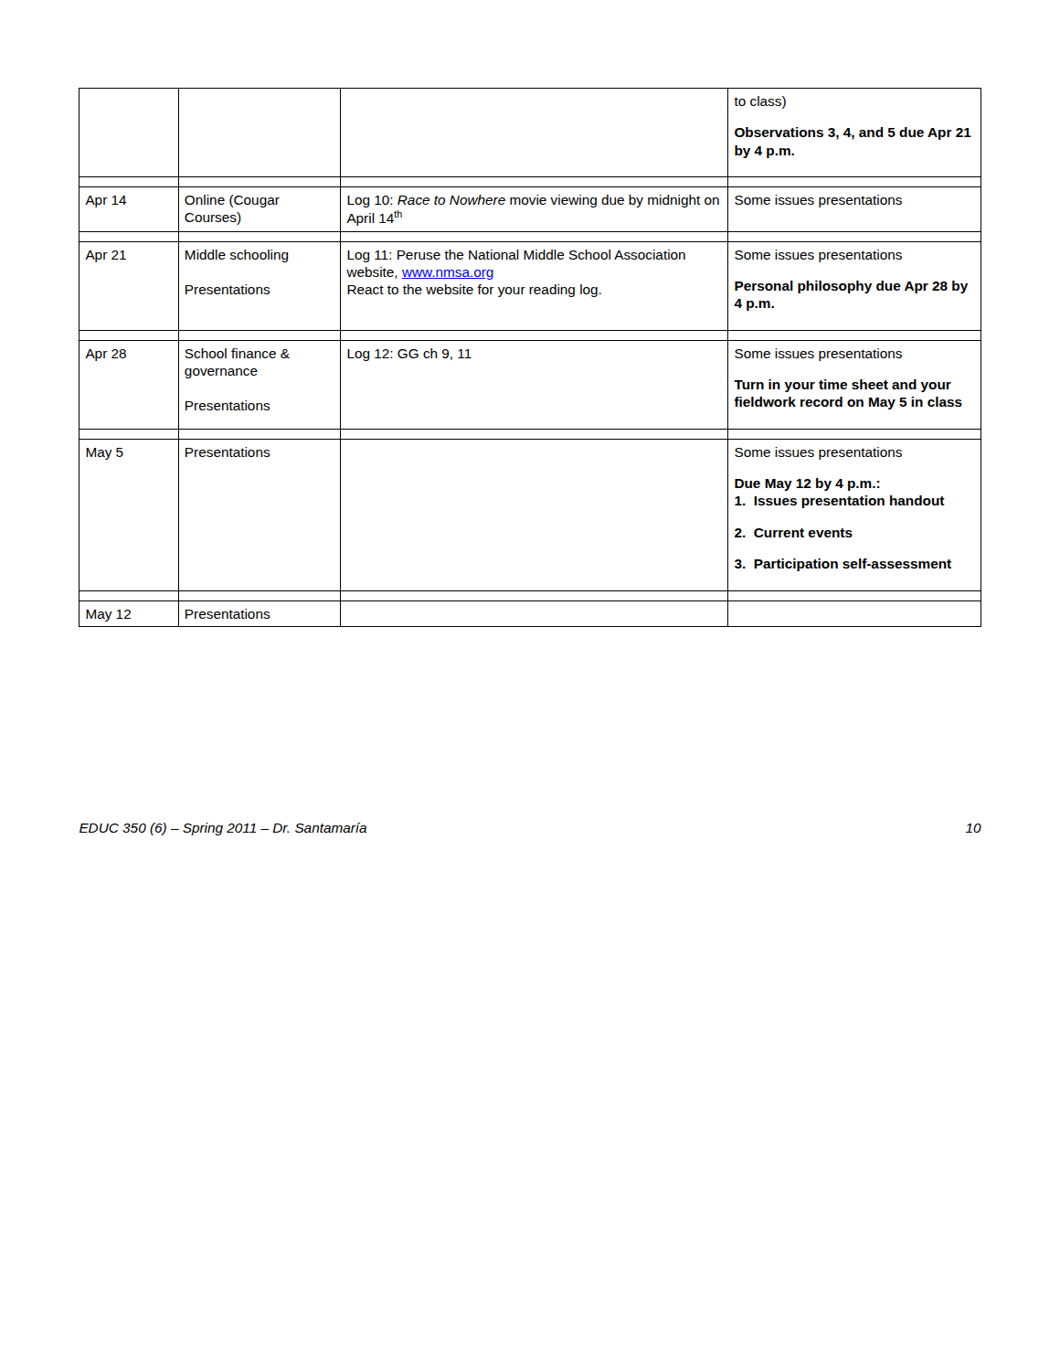| | | | to class) Observations 3, 4, and 5 due Apr 21 by 4 p.m. |
| Apr 14 | Online (Cougar Courses) | Log 10: Race to Nowhere movie viewing due by midnight on April 14 th | Some issues presentations |
| Apr 21 | Middle schooling Presentations | Log 11: Peruse the National Middle School Association website, www.nmsa.org React to the website for your reading log. | Some issues presentations Personal philosophy due Apr 28 by 4 p.m. |
| Apr 28 | School finance & governance Presentations | Log 12: GG ch 9, 11 | Some issues presentations Turn in your time sheet and your fieldwork record on May 5 in class |
| May 5 | Presentations | | Some issues presentations Due May 12 by 4 p.m.: 1. Issues presentation handout 2. Current events 3. Participation self-assessment |
| May 12 | Presentations | | |
EDUC 350 (6) – Spring 2011 – Dr. Santamaría 10